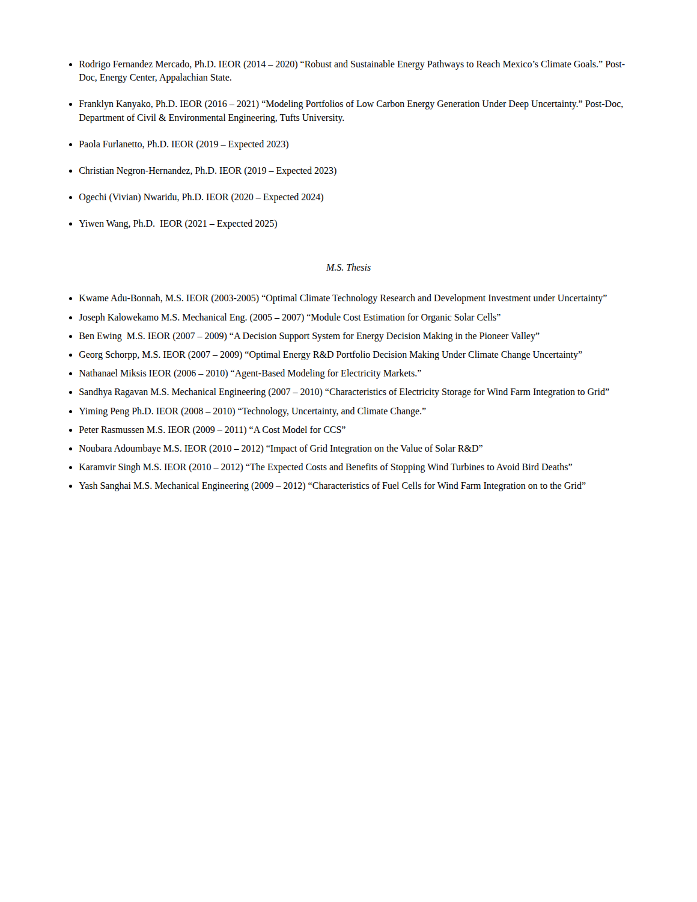Rodrigo Fernandez Mercado, Ph.D. IEOR (2014 – 2020) “Robust and Sustainable Energy Pathways to Reach Mexico’s Climate Goals.” Post-Doc, Energy Center, Appalachian State.
Franklyn Kanyako, Ph.D. IEOR (2016 – 2021) “Modeling Portfolios of Low Carbon Energy Generation Under Deep Uncertainty.” Post-Doc, Department of Civil & Environmental Engineering, Tufts University.
Paola Furlanetto, Ph.D. IEOR (2019 – Expected 2023)
Christian Negron-Hernandez, Ph.D. IEOR (2019 – Expected 2023)
Ogechi (Vivian) Nwaridu, Ph.D. IEOR (2020 – Expected 2024)
Yiwen Wang, Ph.D. IEOR (2021 – Expected 2025)
M.S. Thesis
Kwame Adu-Bonnah, M.S. IEOR (2003-2005) “Optimal Climate Technology Research and Development Investment under Uncertainty”
Joseph Kalowekamo M.S. Mechanical Eng. (2005 – 2007) “Module Cost Estimation for Organic Solar Cells”
Ben Ewing M.S. IEOR (2007 – 2009) “A Decision Support System for Energy Decision Making in the Pioneer Valley”
Georg Schorpp, M.S. IEOR (2007 – 2009) “Optimal Energy R&D Portfolio Decision Making Under Climate Change Uncertainty”
Nathanael Miksis IEOR (2006 – 2010) “Agent-Based Modeling for Electricity Markets.”
Sandhya Ragavan M.S. Mechanical Engineering (2007 – 2010) “Characteristics of Electricity Storage for Wind Farm Integration to Grid”
Yiming Peng Ph.D. IEOR (2008 – 2010) “Technology, Uncertainty, and Climate Change.”
Peter Rasmussen M.S. IEOR (2009 – 2011) “A Cost Model for CCS”
Noubara Adoumbaye M.S. IEOR (2010 – 2012) “Impact of Grid Integration on the Value of Solar R&D”
Karamvir Singh M.S. IEOR (2010 – 2012) “The Expected Costs and Benefits of Stopping Wind Turbines to Avoid Bird Deaths”
Yash Sanghai M.S. Mechanical Engineering (2009 – 2012) “Characteristics of Fuel Cells for Wind Farm Integration on to the Grid”